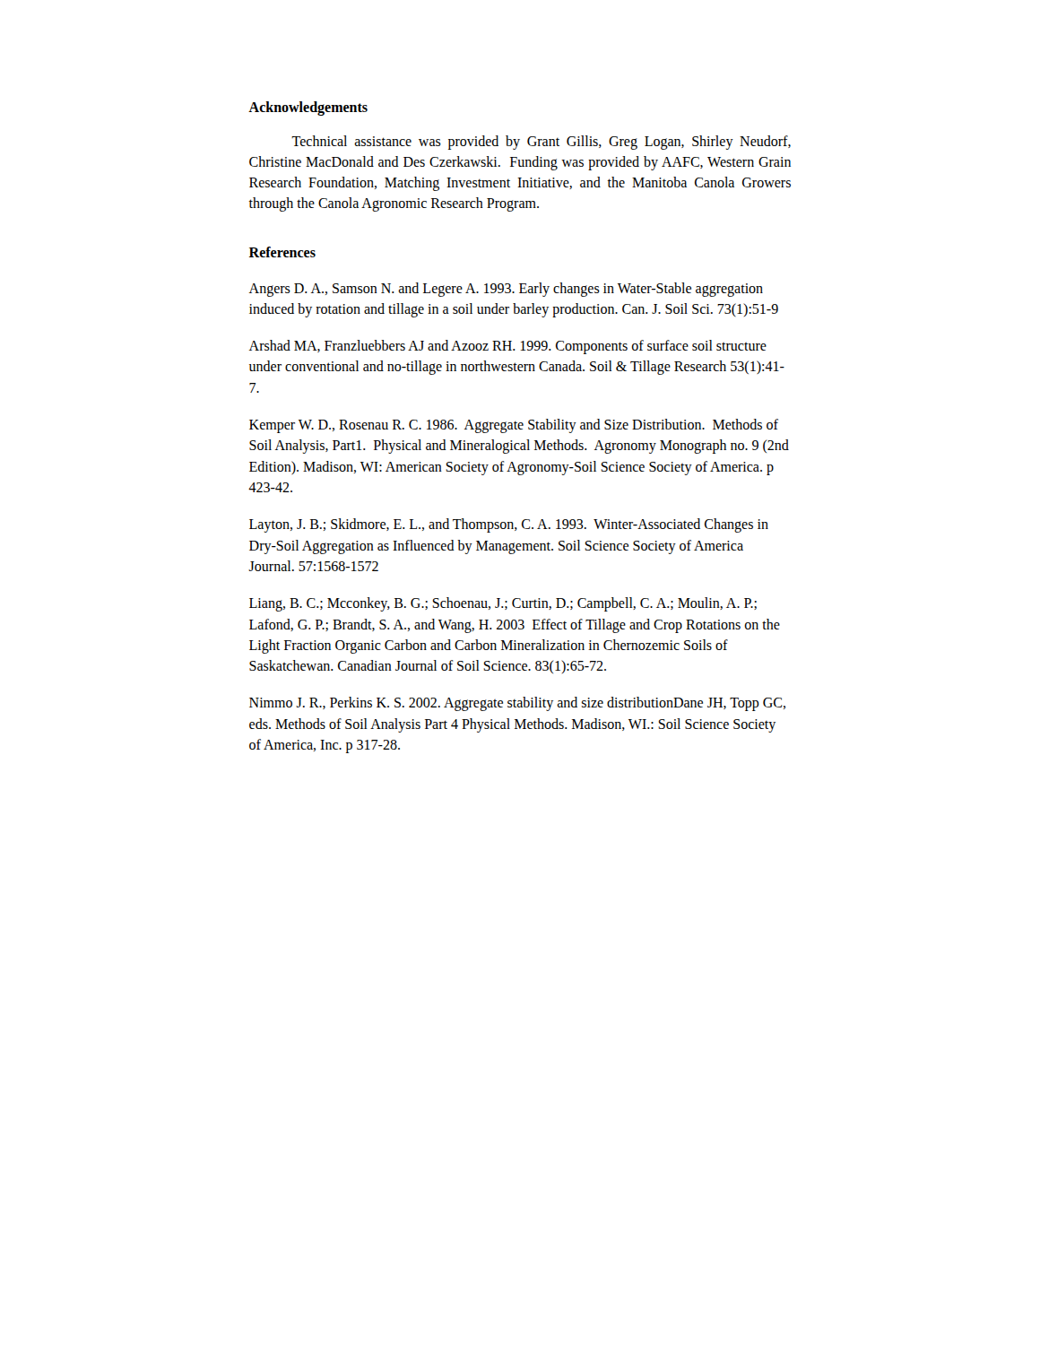Acknowledgements
Technical assistance was provided by Grant Gillis, Greg Logan, Shirley Neudorf, Christine MacDonald and Des Czerkawski. Funding was provided by AAFC, Western Grain Research Foundation, Matching Investment Initiative, and the Manitoba Canola Growers through the Canola Agronomic Research Program.
References
Angers D. A., Samson N. and Legere A. 1993. Early changes in Water-Stable aggregation induced by rotation and tillage in a soil under barley production. Can. J. Soil Sci. 73(1):51-9
Arshad MA, Franzluebbers AJ and Azooz RH. 1999. Components of surface soil structure under conventional and no-tillage in northwestern Canada. Soil & Tillage Research 53(1):41-7.
Kemper W. D., Rosenau R. C. 1986. Aggregate Stability and Size Distribution. Methods of Soil Analysis, Part1. Physical and Mineralogical Methods. Agronomy Monograph no. 9 (2nd Edition). Madison, WI: American Society of Agronomy-Soil Science Society of America. p 423-42.
Layton, J. B.; Skidmore, E. L., and Thompson, C. A. 1993. Winter-Associated Changes in Dry-Soil Aggregation as Influenced by Management. Soil Science Society of America Journal. 57:1568-1572
Liang, B. C.; Mcconkey, B. G.; Schoenau, J.; Curtin, D.; Campbell, C. A.; Moulin, A. P.; Lafond, G. P.; Brandt, S. A., and Wang, H. 2003 Effect of Tillage and Crop Rotations on the Light Fraction Organic Carbon and Carbon Mineralization in Chernozemic Soils of Saskatchewan. Canadian Journal of Soil Science. 83(1):65-72.
Nimmo J. R., Perkins K. S. 2002. Aggregate stability and size distributionDane JH, Topp GC, eds. Methods of Soil Analysis Part 4 Physical Methods. Madison, WI.: Soil Science Society of America, Inc. p 317-28.